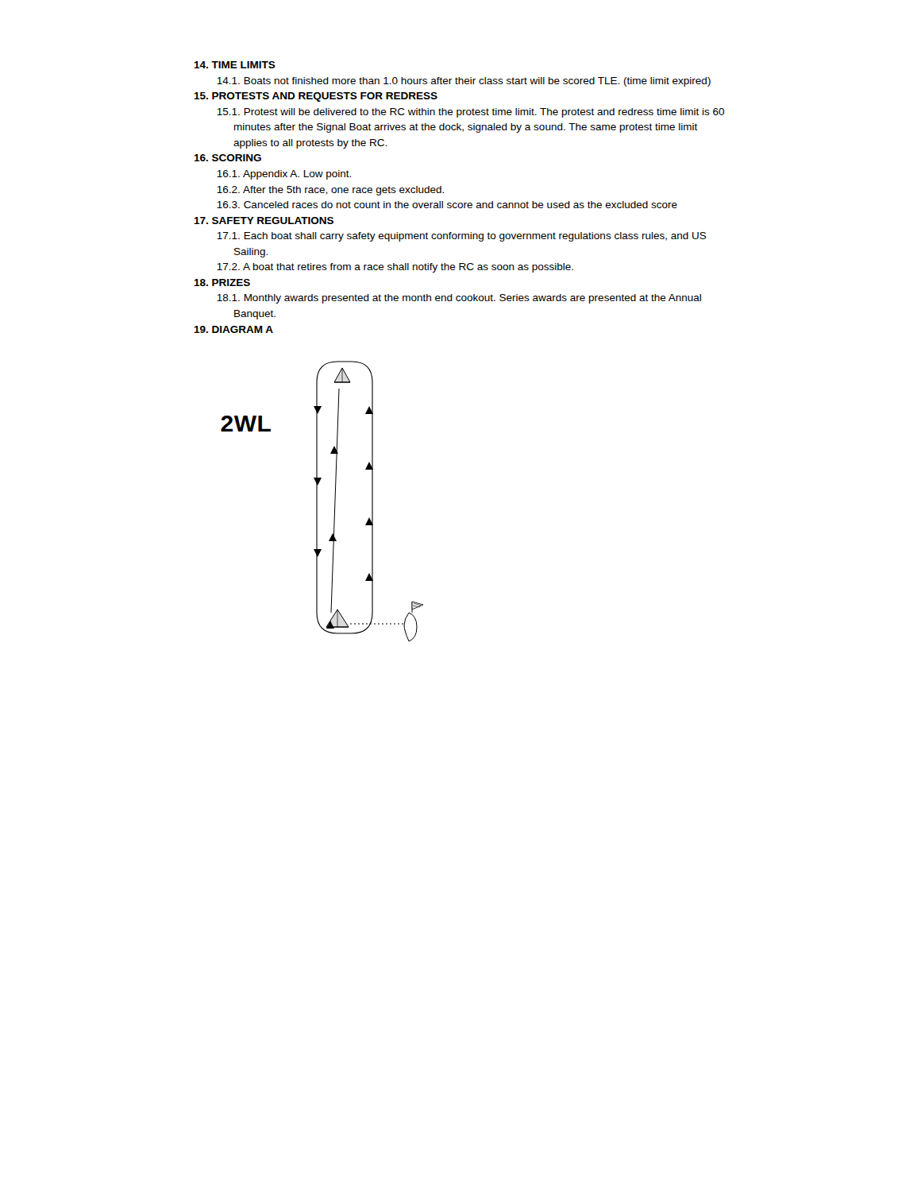Time Limits
Boats not finished more than 1.0 hours after their class start will be scored TLE. (time limit expired)
Protests and Requests for Redress
Protest will be delivered to the RC within the protest time limit. The protest and redress time limit is 60 minutes after the Signal Boat arrives at the dock, signaled by a sound. The same protest time limit applies to all protests by the RC.
Scoring
Appendix A. Low point.
After the 5th race, one race gets excluded.
Canceled races do not count in the overall score and cannot be used as the excluded score
Safety Regulations
Each boat shall carry safety equipment conforming to government regulations class rules, and US Sailing.
A boat that retires from a race shall notify the RC as soon as possible.
Prizes
Monthly awards presented at the month end cookout. Series awards are presented at the Annual Banquet.
Diagram A
2WL